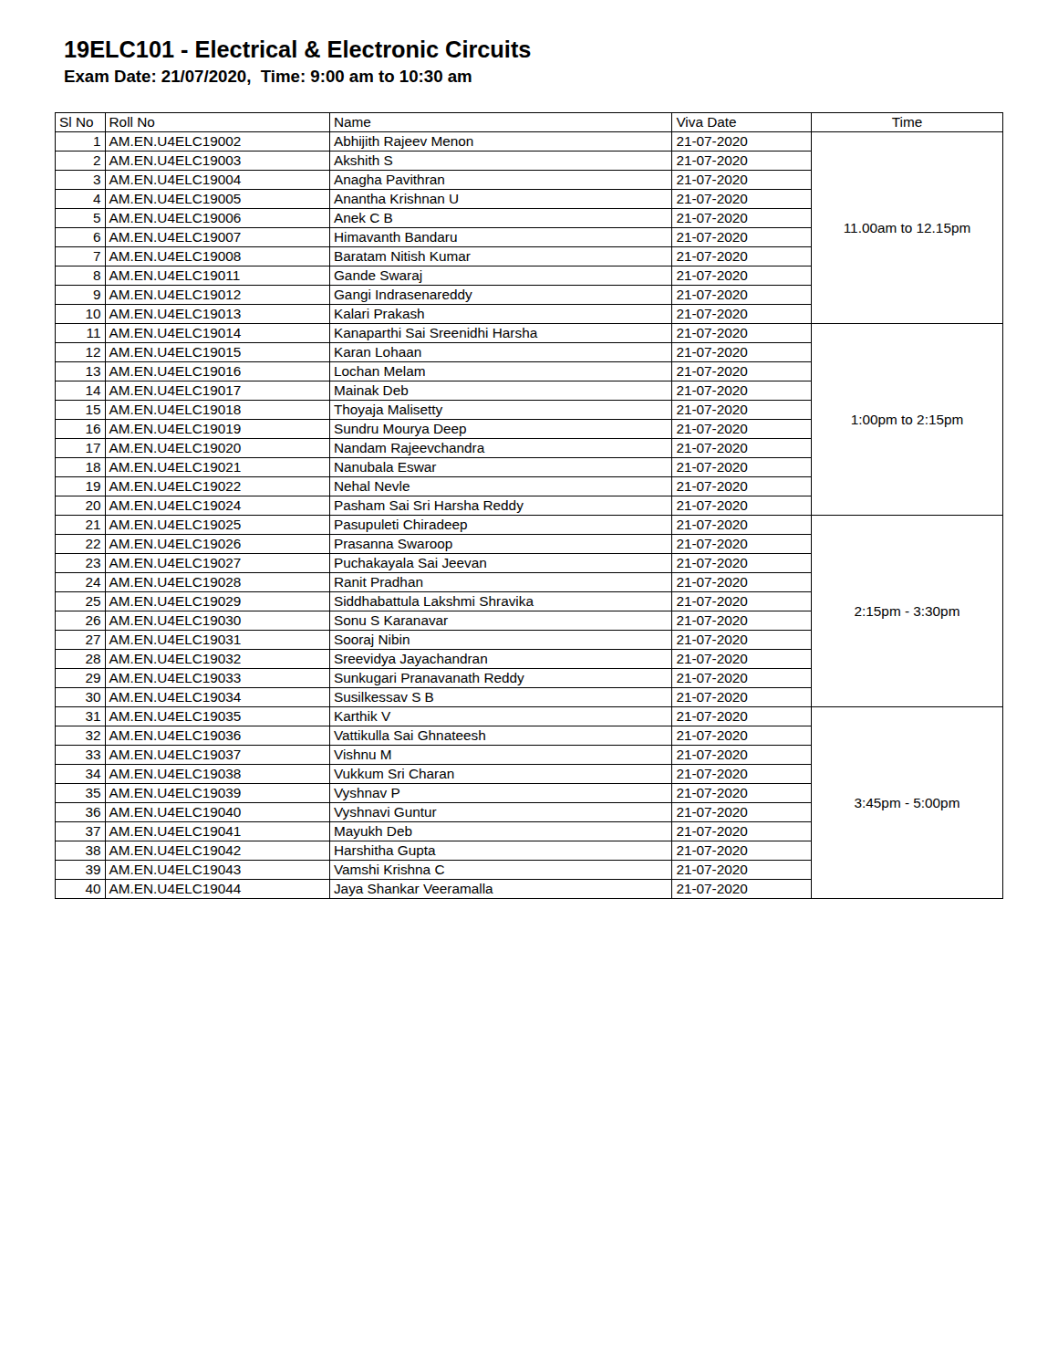19ELC101 - Electrical & Electronic Circuits
Exam Date: 21/07/2020, Time: 9:00 am to 10:30 am
| Sl No | Roll No | Name | Viva Date | Time |
| --- | --- | --- | --- | --- |
| 1 | AM.EN.U4ELC19002 | Abhijith Rajeev Menon | 21-07-2020 | 11.00am to 12.15pm |
| 2 | AM.EN.U4ELC19003 | Akshith S | 21-07-2020 |
| 3 | AM.EN.U4ELC19004 | Anagha Pavithran | 21-07-2020 |
| 4 | AM.EN.U4ELC19005 | Anantha Krishnan U | 21-07-2020 |
| 5 | AM.EN.U4ELC19006 | Anek C B | 21-07-2020 |
| 6 | AM.EN.U4ELC19007 | Himavanth Bandaru | 21-07-2020 |
| 7 | AM.EN.U4ELC19008 | Baratam Nitish Kumar | 21-07-2020 |
| 8 | AM.EN.U4ELC19011 | Gande Swaraj | 21-07-2020 |
| 9 | AM.EN.U4ELC19012 | Gangi Indrasenareddy | 21-07-2020 |
| 10 | AM.EN.U4ELC19013 | Kalari Prakash | 21-07-2020 |
| 11 | AM.EN.U4ELC19014 | Kanaparthi Sai Sreenidhi Harsha | 21-07-2020 | 1:00pm to 2:15pm |
| 12 | AM.EN.U4ELC19015 | Karan Lohaan | 21-07-2020 |
| 13 | AM.EN.U4ELC19016 | Lochan Melam | 21-07-2020 |
| 14 | AM.EN.U4ELC19017 | Mainak Deb | 21-07-2020 |
| 15 | AM.EN.U4ELC19018 | Thoyaja Malisetty | 21-07-2020 |
| 16 | AM.EN.U4ELC19019 | Sundru Mourya Deep | 21-07-2020 |
| 17 | AM.EN.U4ELC19020 | Nandam Rajeevchandra | 21-07-2020 |
| 18 | AM.EN.U4ELC19021 | Nanubala Eswar | 21-07-2020 |
| 19 | AM.EN.U4ELC19022 | Nehal Nevle | 21-07-2020 |
| 20 | AM.EN.U4ELC19024 | Pasham Sai Sri Harsha Reddy | 21-07-2020 |
| 21 | AM.EN.U4ELC19025 | Pasupuleti Chiradeep | 21-07-2020 | 2:15pm - 3:30pm |
| 22 | AM.EN.U4ELC19026 | Prasanna Swaroop | 21-07-2020 |
| 23 | AM.EN.U4ELC19027 | Puchakayala Sai Jeevan | 21-07-2020 |
| 24 | AM.EN.U4ELC19028 | Ranit Pradhan | 21-07-2020 |
| 25 | AM.EN.U4ELC19029 | Siddhabattula Lakshmi Shravika | 21-07-2020 |
| 26 | AM.EN.U4ELC19030 | Sonu S Karanavar | 21-07-2020 |
| 27 | AM.EN.U4ELC19031 | Sooraj Nibin | 21-07-2020 |
| 28 | AM.EN.U4ELC19032 | Sreevidya Jayachandran | 21-07-2020 |
| 29 | AM.EN.U4ELC19033 | Sunkugari Pranavanath Reddy | 21-07-2020 |
| 30 | AM.EN.U4ELC19034 | Susilkessav S B | 21-07-2020 |
| 31 | AM.EN.U4ELC19035 | Karthik V | 21-07-2020 | 3:45pm - 5:00pm |
| 32 | AM.EN.U4ELC19036 | Vattikulla Sai Ghnateesh | 21-07-2020 |
| 33 | AM.EN.U4ELC19037 | Vishnu M | 21-07-2020 |
| 34 | AM.EN.U4ELC19038 | Vukkum Sri Charan | 21-07-2020 |
| 35 | AM.EN.U4ELC19039 | Vyshnav P | 21-07-2020 |
| 36 | AM.EN.U4ELC19040 | Vyshnavi Guntur | 21-07-2020 |
| 37 | AM.EN.U4ELC19041 | Mayukh Deb | 21-07-2020 |
| 38 | AM.EN.U4ELC19042 | Harshitha Gupta | 21-07-2020 |
| 39 | AM.EN.U4ELC19043 | Vamshi Krishna C | 21-07-2020 |
| 40 | AM.EN.U4ELC19044 | Jaya Shankar Veeramalla | 21-07-2020 |